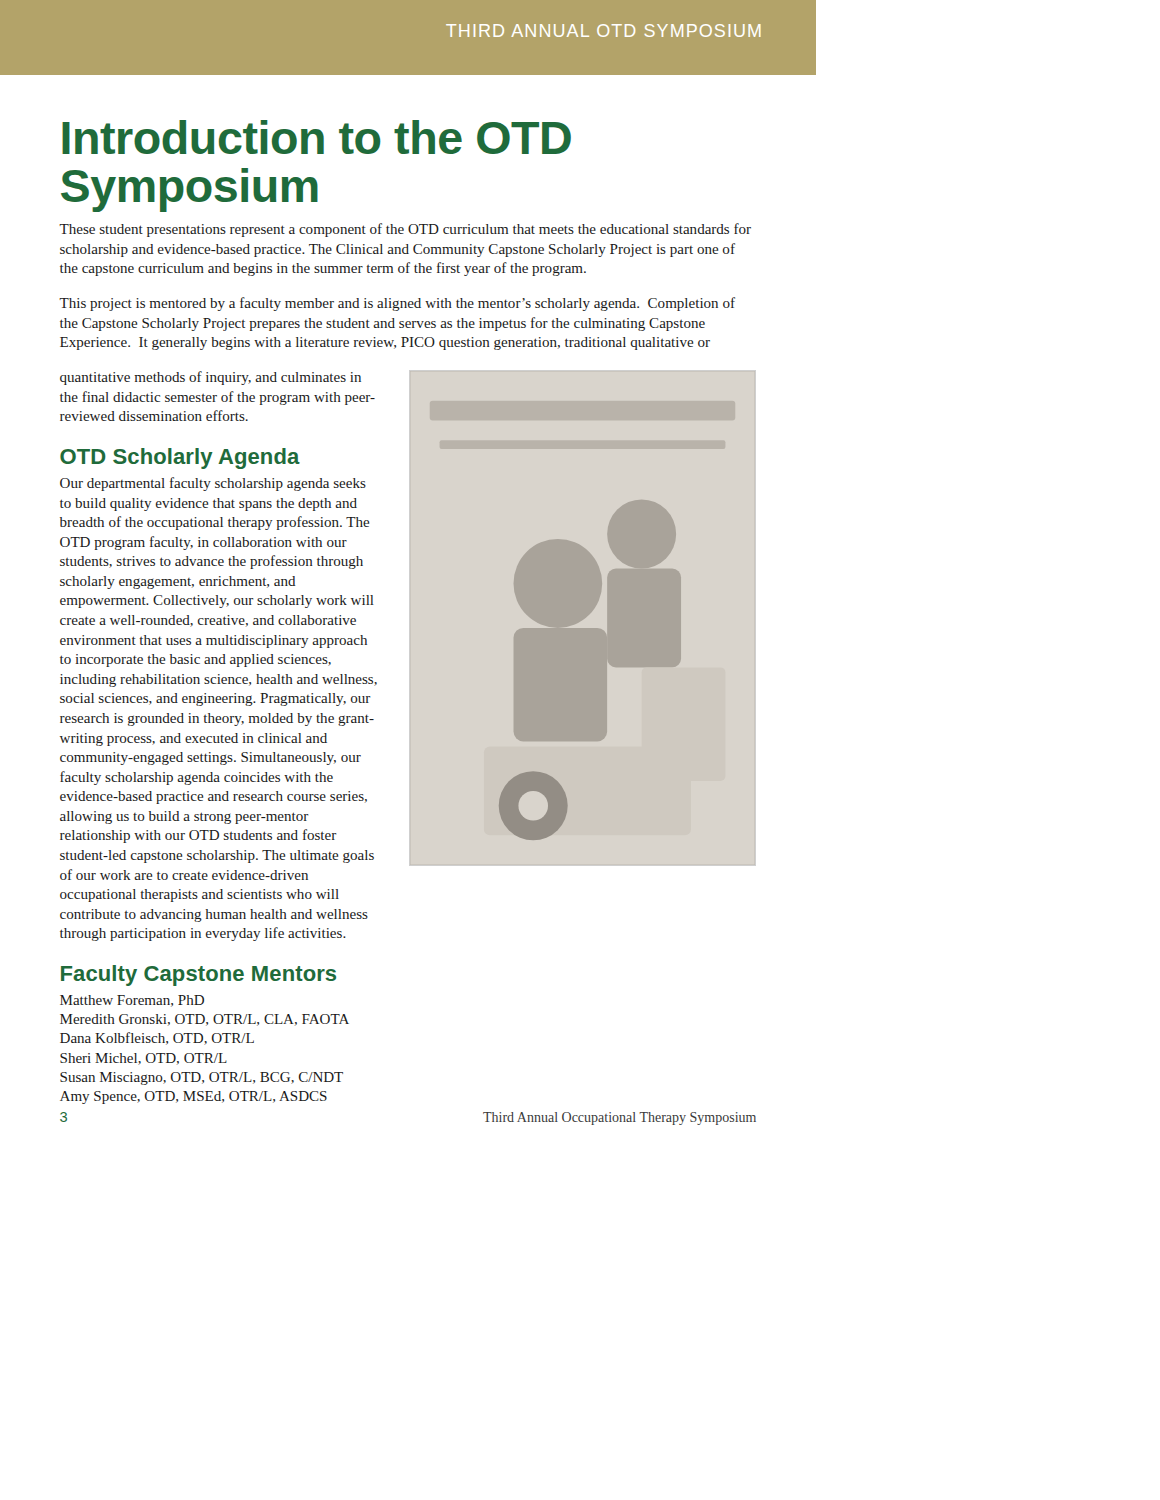Third Annual OTD Symposium
Introduction to the OTD Symposium
These student presentations represent a component of the OTD curriculum that meets the educational standards for scholarship and evidence-based practice. The Clinical and Community Capstone Scholarly Project is part one of the capstone curriculum and begins in the summer term of the first year of the program.
This project is mentored by a faculty member and is aligned with the mentor’s scholarly agenda. Completion of the Capstone Scholarly Project prepares the student and serves as the impetus for the culminating Capstone Experience. It generally begins with a literature review, PICO question generation, traditional qualitative or
quantitative methods of inquiry, and culminates in the final didactic semester of the program with peer-reviewed dissemination efforts.
OTD Scholarly Agenda
Our departmental faculty scholarship agenda seeks to build quality evidence that spans the depth and breadth of the occupational therapy profession. The OTD program faculty, in collaboration with our students, strives to advance the profession through scholarly engagement, enrichment, and empowerment. Collectively, our scholarly work will create a well-rounded, creative, and collaborative environment that uses a multidisciplinary approach to incorporate the basic and applied sciences, including rehabilitation science, health and wellness, social sciences, and engineering. Pragmatically, our research is grounded in theory, molded by the grant-writing process, and executed in clinical and community-engaged settings. Simultaneously, our faculty scholarship agenda coincides with the evidence-based practice and research course series, allowing us to build a strong peer-mentor relationship with our OTD students and foster student-led capstone scholarship. The ultimate goals of our work are to create evidence-driven occupational therapists and scientists who will contribute to advancing human health and wellness through participation in everyday life activities.
Faculty Capstone Mentors
Matthew Foreman, PhD
Meredith Gronski, OTD, OTR/L, CLA, FAOTA
Dana Kolbfleisch, OTD, OTR/L
Sheri Michel, OTD, OTR/L
Susan Misciagno, OTD, OTR/L, BCG, C/NDT
Amy Spence, OTD, MSEd, OTR/L, ASDCS
3
Third Annual Occupational Therapy Symposium